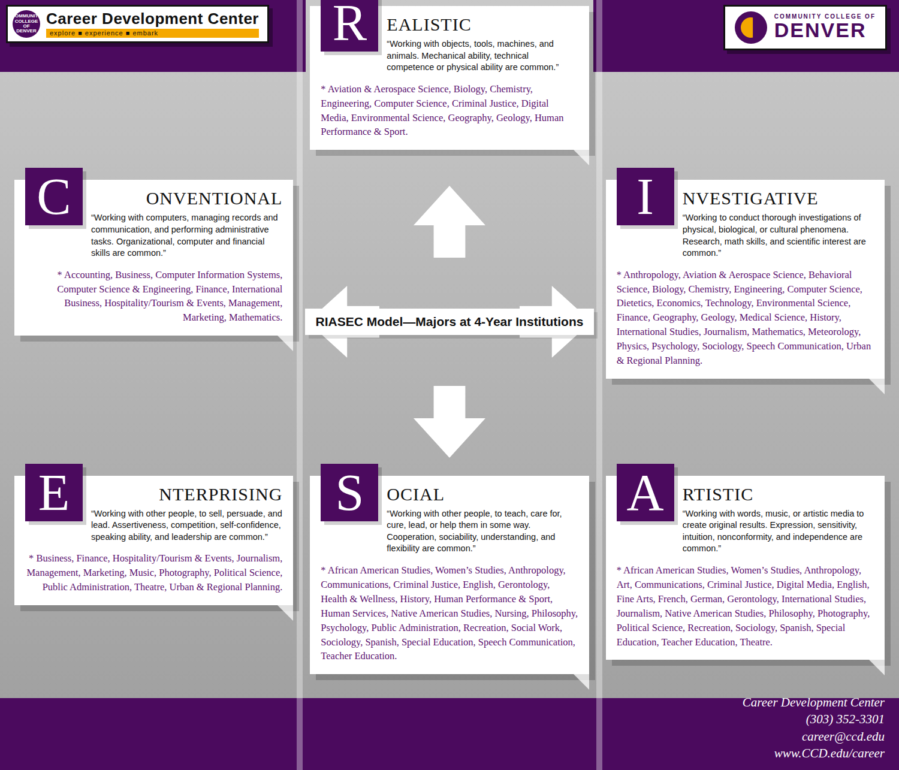COMMUNITY
COLLEGE OF
DENVER
Career Development Center
explore ■ experience ■ embark
COMMUNITY COLLEGE OF
DENVER
R
ealistic
“Working with objects, tools, machines, and animals. Mechanical ability, technical competence or physical ability are common.”
* Aviation & Aerospace Science, Biology, Chemistry, Engineering, Computer Science, Criminal Justice, Digital Media, Environmental Science, Geography, Geology, Human Performance & Sport.
C
onventional
“Working with computers, managing records and communication, and performing administrative tasks. Organizational, computer and financial skills are common.”
* Accounting, Business, Computer Information Systems, Computer Science & Engineering, Finance, International Business, Hospitality/Tourism & Events, Management, Marketing, Mathematics.
RIASEC Model—Majors at 4-Year Institutions
I
nvestigative
“Working to conduct thorough investigations of physical, biological, or cultural phenomena. Research, math skills, and scientific interest are common.”
* Anthropology, Aviation & Aerospace Science, Behavioral Science, Biology, Chemistry, Engineering, Computer Science, Dietetics, Economics, Technology, Environmental Science, Finance, Geography, Geology, Medical Science, History, International Studies, Journalism, Mathematics, Meteorology, Physics, Psychology, Sociology, Speech Communication, Urban & Regional Planning.
E
nterprising
“Working with other people, to sell, persuade, and lead. Assertiveness, competition, self-confidence, speaking ability, and leadership are common.”
* Business, Finance, Hospitality/Tourism & Events, Journalism, Management, Marketing, Music, Photography, Political Science, Public Administration, Theatre, Urban & Regional Planning.
S
ocial
“Working with other people, to teach, care for, cure, lead, or help them in some way. Cooperation, sociability, understanding, and flexibility are common.”
* African American Studies, Women’s Studies, Anthropology, Communications, Criminal Justice, English, Gerontology, Health & Wellness, History, Human Performance & Sport, Human Services, Native American Studies, Nursing, Philosophy, Psychology, Public Administration, Recreation, Social Work, Sociology, Spanish, Special Education, Speech Communication, Teacher Education.
A
rtistic
“Working with words, music, or artistic media to create original results. Expression, sensitivity, intuition, nonconformity, and independence are common.”
* African American Studies, Women’s Studies, Anthropology, Art, Communications, Criminal Justice, Digital Media, English, Fine Arts, French, German, Gerontology, International Studies, Journalism, Native American Studies, Philosophy, Photography, Political Science, Recreation, Sociology, Spanish, Special Education, Teacher Education, Theatre.
Career Development Center
(303) 352-3301
career@ccd.edu
www.CCD.edu/career